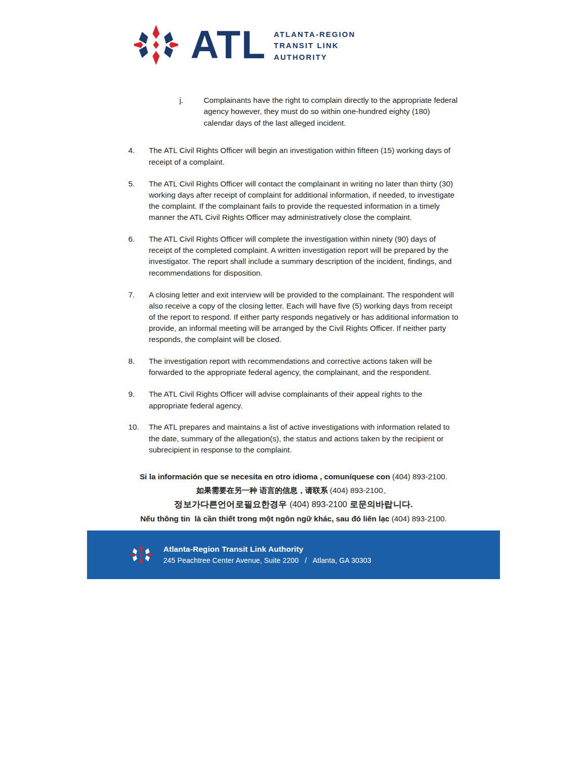ATL
Atlanta-Region
Transit Link
Authority
j.
Complainants have the right to complain directly to the appropriate federal agency however, they must do so within one-hundred eighty (180) calendar days of the last alleged incident.
4.
The ATL Civil Rights Officer will begin an investigation within fifteen (15) working days of receipt of a complaint.
5.
The ATL Civil Rights Officer will contact the complainant in writing no later than thirty (30) working days after receipt of complaint for additional information, if needed, to investigate the complaint. If the complainant fails to provide the requested information in a timely manner the ATL Civil Rights Officer may administratively close the complaint.
6.
The ATL Civil Rights Officer will complete the investigation within ninety (90) days of receipt of the completed complaint. A written investigation report will be prepared by the investigator. The report shall include a summary description of the incident, findings, and recommendations for disposition.
7.
A closing letter and exit interview will be provided to the complainant. The respondent will also receive a copy of the closing letter. Each will have five (5) working days from receipt of the report to respond. If either party responds negatively or has additional information to provide, an informal meeting will be arranged by the Civil Rights Officer. If neither party responds, the complaint will be closed.
8.
The investigation report with recommendations and corrective actions taken will be forwarded to the appropriate federal agency, the complainant, and the respondent.
9.
The ATL Civil Rights Officer will advise complainants of their appeal rights to the appropriate federal agency.
10.
The ATL prepares and maintains a list of active investigations with information related to the date, summary of the allegation(s), the status and actions taken by the recipient or subrecipient in response to the complaint.
Si la información que se necesita en otro idioma , comuníquese con (404) 893-2100.
如果需要在另一种 语言的信息，请联系 (404) 893-2100。
정보가다른언어로필요한경우 (404) 893-2100 로문의바랍니다.
Nếu thông tin là cần thiết trong một ngôn ngữ khác, sau đó liên lạc (404) 893-2100.
Atlanta-Region Transit Link Authority
245 Peachtree Center Avenue, Suite 2200 / Atlanta, GA 30303